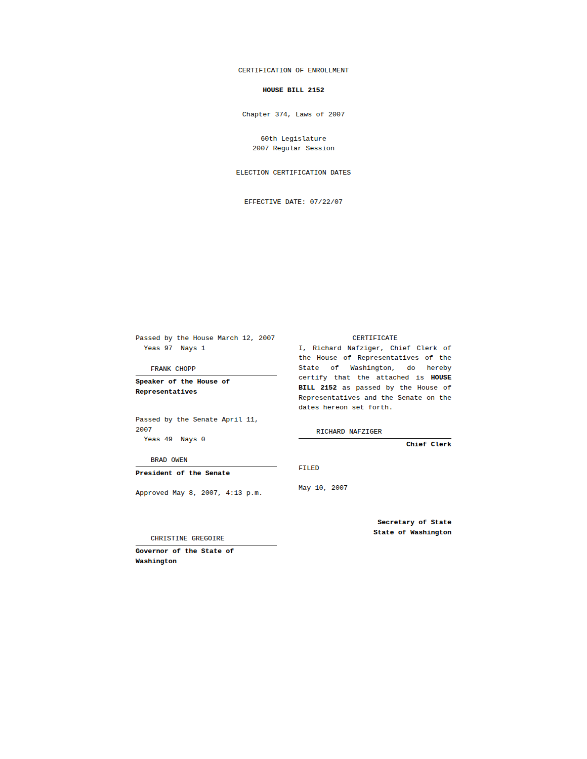CERTIFICATION OF ENROLLMENT
HOUSE BILL 2152
Chapter 374, Laws of 2007
60th Legislature
2007 Regular Session
ELECTION CERTIFICATION DATES
EFFECTIVE DATE: 07/22/07
Passed by the House March 12, 2007
Yeas 97 Nays 1
FRANK CHOPP
Speaker of the House of Representatives
Passed by the Senate April 11, 2007
Yeas 49 Nays 0
BRAD OWEN
President of the Senate
Approved May 8, 2007, 4:13 p.m.
CHRISTINE GREGOIRE
Governor of the State of Washington
CERTIFICATE
I, Richard Nafziger, Chief Clerk of the House of Representatives of the State of Washington, do hereby certify that the attached is HOUSE BILL 2152 as passed by the House of Representatives and the Senate on the dates hereon set forth.
RICHARD NAFZIGER
Chief Clerk
FILED
May 10, 2007
Secretary of State
State of Washington